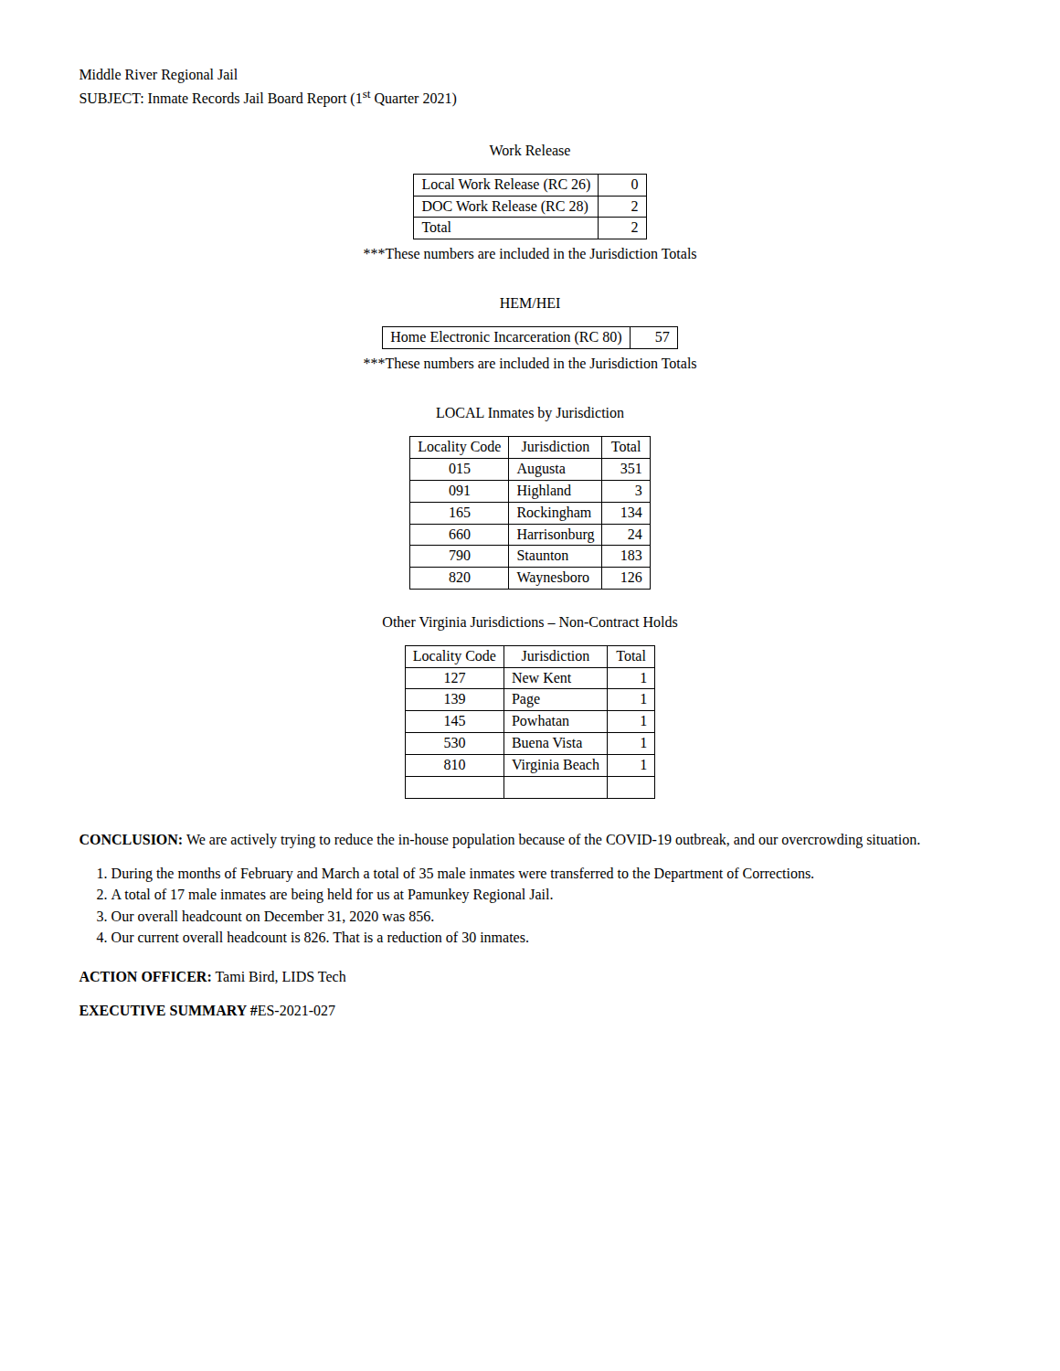Middle River Regional Jail
SUBJECT: Inmate Records Jail Board Report (1st Quarter 2021)
Work Release
| Local Work Release (RC 26) | 0 |
| DOC Work Release (RC 28) | 2 |
| Total | 2 |
***These numbers are included in the Jurisdiction Totals
HEM/HEI
| Home Electronic Incarceration (RC 80) | 57 |
***These numbers are included in the Jurisdiction Totals
LOCAL Inmates by Jurisdiction
| Locality Code | Jurisdiction | Total |
| 015 | Augusta | 351 |
| 091 | Highland | 3 |
| 165 | Rockingham | 134 |
| 660 | Harrisonburg | 24 |
| 790 | Staunton | 183 |
| 820 | Waynesboro | 126 |
Other Virginia Jurisdictions – Non-Contract Holds
| Locality Code | Jurisdiction | Total |
| 127 | New Kent | 1 |
| 139 | Page | 1 |
| 145 | Powhatan | 1 |
| 530 | Buena Vista | 1 |
| 810 | Virginia Beach | 1 |
CONCLUSION: We are actively trying to reduce the in-house population because of the COVID-19 outbreak, and our overcrowding situation.
During the months of February and March a total of 35 male inmates were transferred to the Department of Corrections.
A total of 17 male inmates are being held for us at Pamunkey Regional Jail.
Our overall headcount on December 31, 2020 was 856.
Our current overall headcount is 826. That is a reduction of 30 inmates.
ACTION OFFICER: Tami Bird, LIDS Tech
EXECUTIVE SUMMARY #ES-2021-027